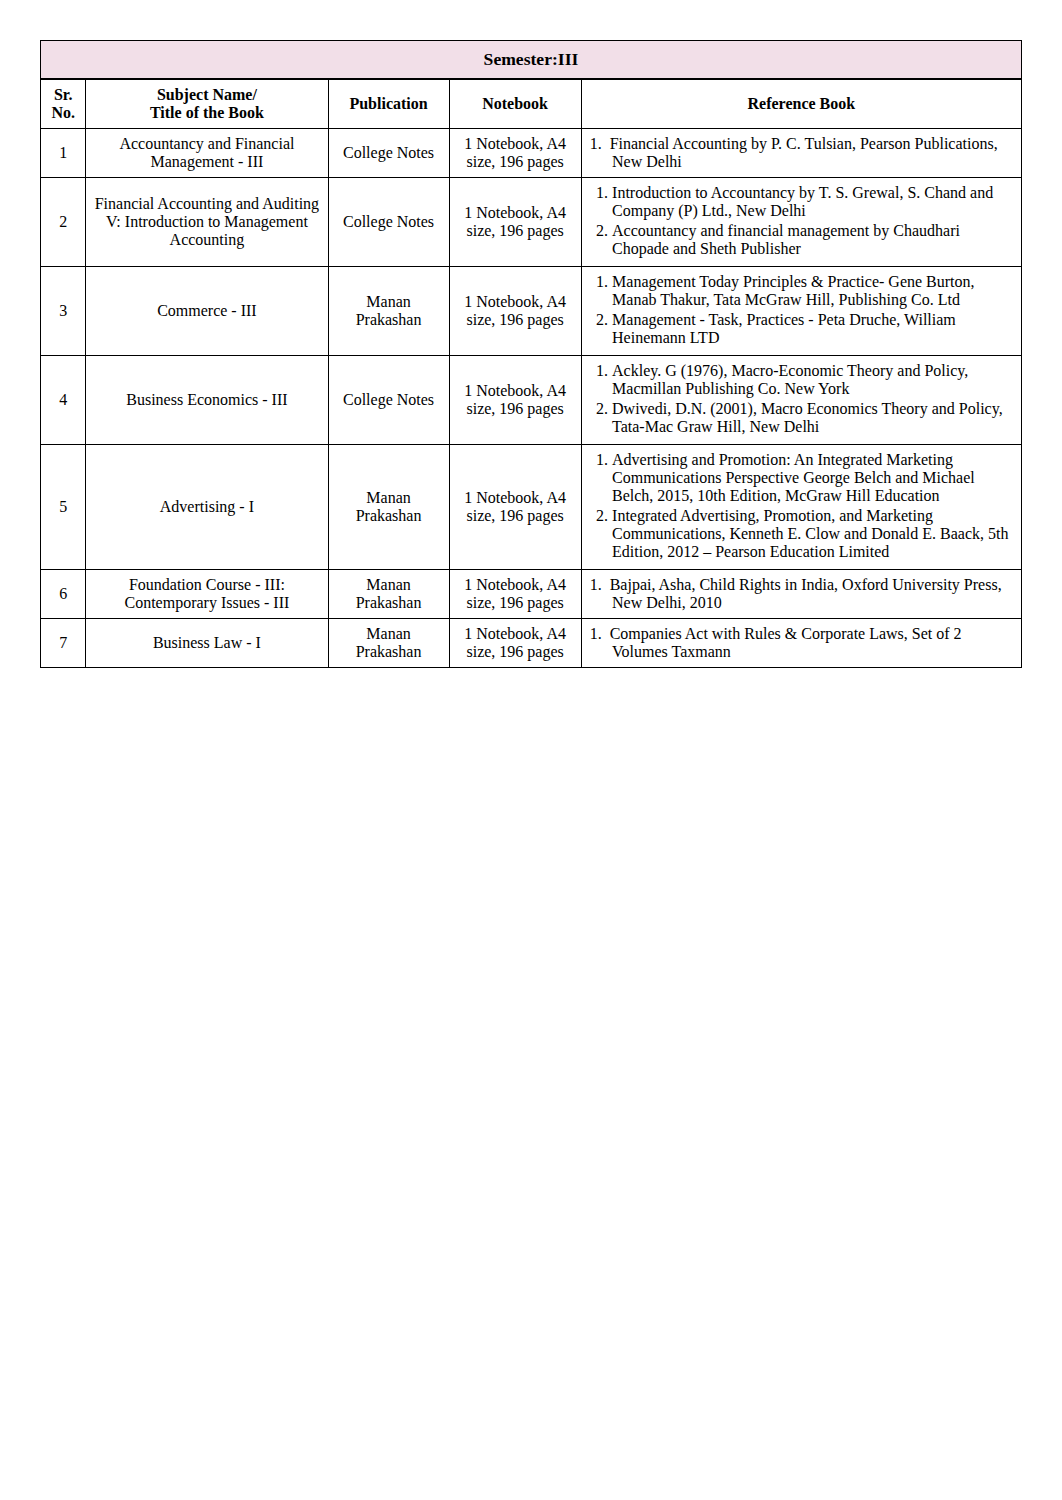Semester:III
| Sr. No. | Subject Name/ Title of the Book | Publication | Notebook | Reference Book |
| --- | --- | --- | --- | --- |
| 1 | Accountancy and Financial Management - III | College Notes | 1 Notebook, A4 size, 196 pages | 1. Financial Accounting by P. C. Tulsian, Pearson Publications, New Delhi |
| 2 | Financial Accounting and Auditing V: Introduction to Management Accounting | College Notes | 1 Notebook, A4 size, 196 pages | Introduction to Accountancy by T. S. Grewal, S. Chand and Company (P) Ltd., New Delhi Accountancy and financial management by Chaudhari Chopade and Sheth Publisher |
| 3 | Commerce - III | Manan Prakashan | 1 Notebook, A4 size, 196 pages | Management Today Principles & Practice- Gene Burton, Manab Thakur, Tata McGraw Hill, Publishing Co. Ltd Management - Task, Practices - Peta Druche, William Heinemann LTD |
| 4 | Business Economics - III | College Notes | 1 Notebook, A4 size, 196 pages | Ackley. G (1976), Macro-Economic Theory and Policy, Macmillan Publishing Co. New York Dwivedi, D.N. (2001), Macro Economics Theory and Policy, Tata-Mac Graw Hill, New Delhi |
| 5 | Advertising - I | Manan Prakashan | 1 Notebook, A4 size, 196 pages | Advertising and Promotion: An Integrated Marketing Communications Perspective George Belch and Michael Belch, 2015, 10th Edition, McGraw Hill Education Integrated Advertising, Promotion, and Marketing Communications, Kenneth E. Clow and Donald E. Baack, 5th Edition, 2012 – Pearson Education Limited |
| 6 | Foundation Course - III: Contemporary Issues - III | Manan Prakashan | 1 Notebook, A4 size, 196 pages | 1. Bajpai, Asha, Child Rights in India, Oxford University Press, New Delhi, 2010 |
| 7 | Business Law - I | Manan Prakashan | 1 Notebook, A4 size, 196 pages | 1. Companies Act with Rules & Corporate Laws, Set of 2 Volumes Taxmann |